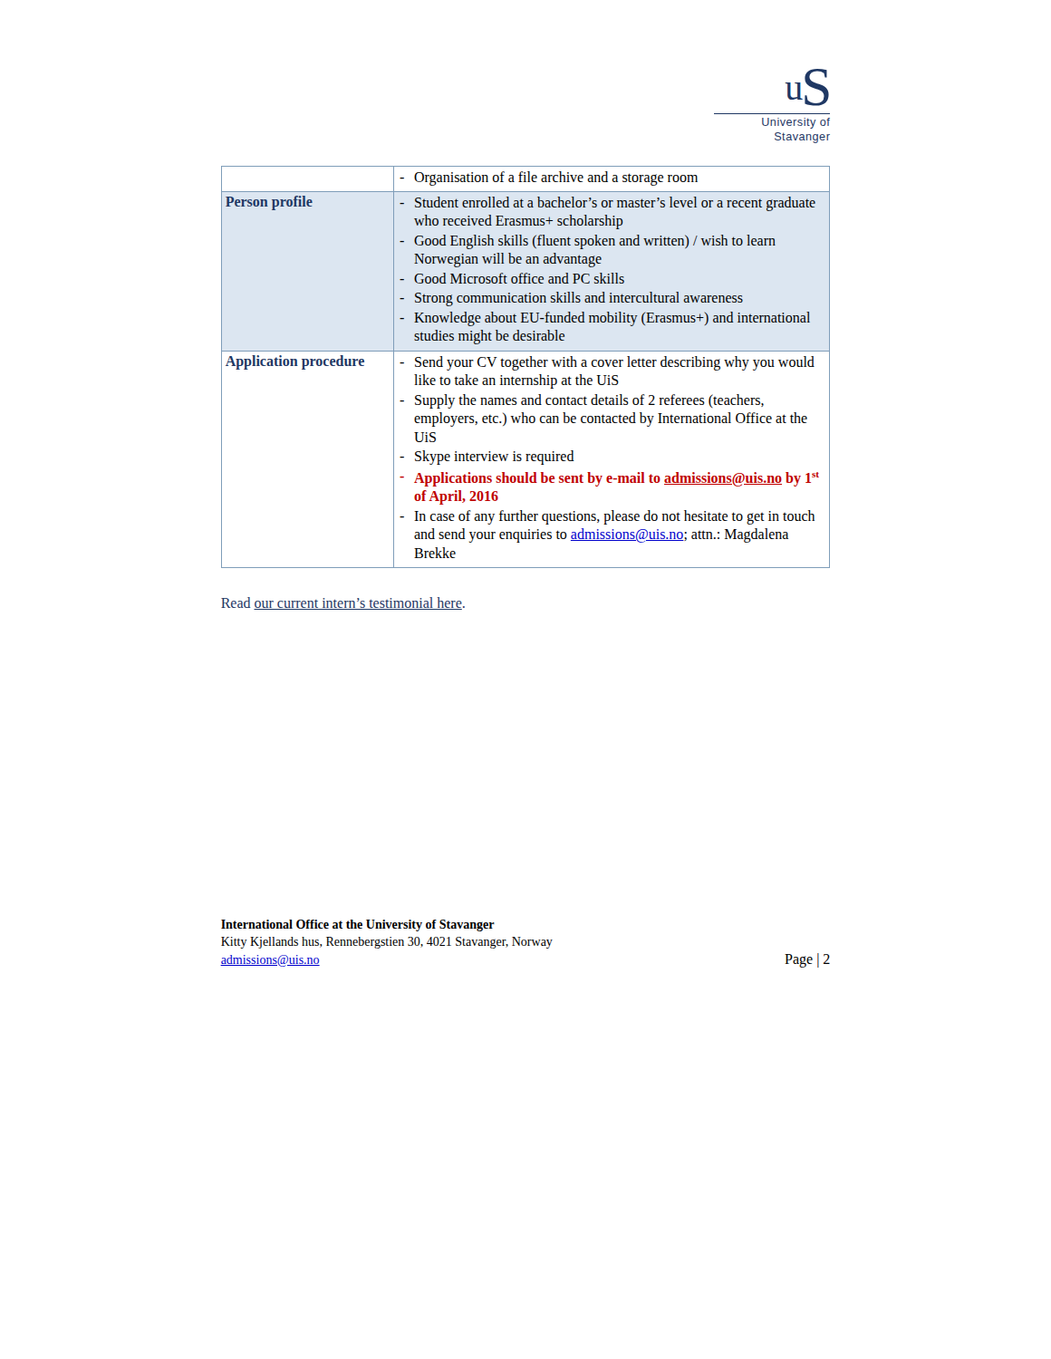u S
University of
Stavanger
| | Organisation of a file archive and a storage room |
| Person profile | Student enrolled at a bachelor’s or master’s level or a recent graduate who received Erasmus+ scholarship Good English skills (fluent spoken and written) / wish to learn Norwegian will be an advantage Good Microsoft office and PC skills Strong communication skills and intercultural awareness Knowledge about EU-funded mobility (Erasmus+) and international studies might be desirable |
| Application procedure | Send your CV together with a cover letter describing why you would like to take an internship at the UiS Supply the names and contact details of 2 referees (teachers, employers, etc.) who can be contacted by International Office at the UiS Skype interview is required Applications should be sent by e-mail to admissions@uis.no by 1 st of April, 2016 In case of any further questions, please do not hesitate to get in touch and send your enquiries to admissions@uis.no ; attn.: Magdalena Brekke |
Read our current intern’s testimonial here.
International Office at the University of Stavanger
Kitty Kjellands hus, Rennebergstien 30, 4021 Stavanger, Norway
admissions@uis.no Page | 2